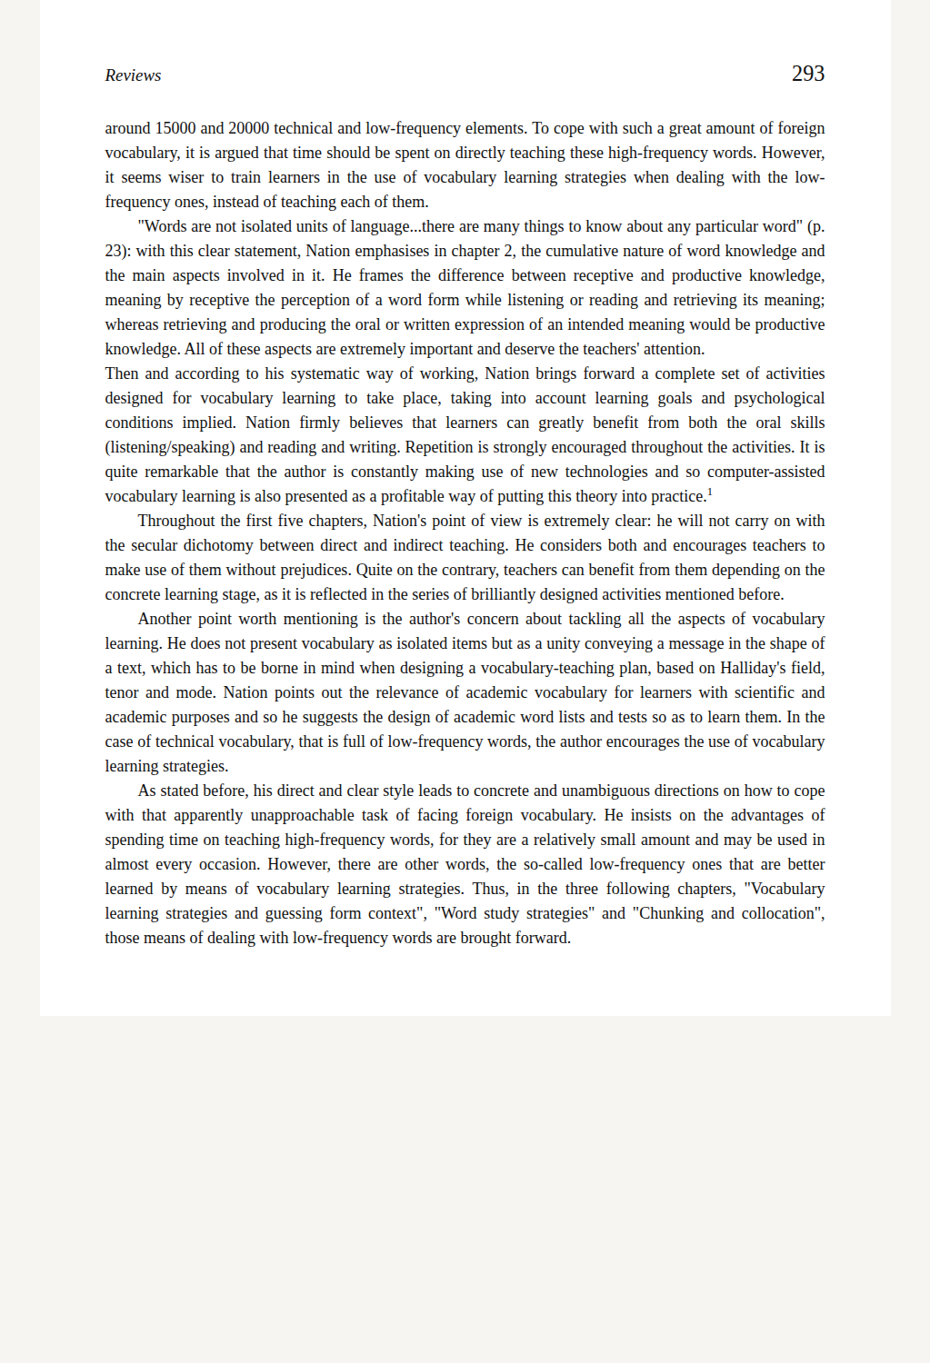Reviews 293
around 15000 and 20000 technical and low-frequency elements. To cope with such a great amount of foreign vocabulary, it is argued that time should be spent on directly teaching these high-frequency words. However, it seems wiser to train learners in the use of vocabulary learning strategies when dealing with the low-frequency ones, instead of teaching each of them.
"Words are not isolated units of language...there are many things to know about any particular word" (p. 23): with this clear statement, Nation emphasises in chapter 2, the cumulative nature of word knowledge and the main aspects involved in it. He frames the difference between receptive and productive knowledge, meaning by receptive the perception of a word form while listening or reading and retrieving its meaning; whereas retrieving and producing the oral or written expression of an intended meaning would be productive knowledge. All of these aspects are extremely important and deserve the teachers' attention.
Then and according to his systematic way of working, Nation brings forward a complete set of activities designed for vocabulary learning to take place, taking into account learning goals and psychological conditions implied. Nation firmly believes that learners can greatly benefit from both the oral skills (listening/speaking) and reading and writing. Repetition is strongly encouraged throughout the activities. It is quite remarkable that the author is constantly making use of new technologies and so computer-assisted vocabulary learning is also presented as a profitable way of putting this theory into practice.1
Throughout the first five chapters, Nation's point of view is extremely clear: he will not carry on with the secular dichotomy between direct and indirect teaching. He considers both and encourages teachers to make use of them without prejudices. Quite on the contrary, teachers can benefit from them depending on the concrete learning stage, as it is reflected in the series of brilliantly designed activities mentioned before.
Another point worth mentioning is the author's concern about tackling all the aspects of vocabulary learning. He does not present vocabulary as isolated items but as a unity conveying a message in the shape of a text, which has to be borne in mind when designing a vocabulary-teaching plan, based on Halliday's field, tenor and mode. Nation points out the relevance of academic vocabulary for learners with scientific and academic purposes and so he suggests the design of academic word lists and tests so as to learn them. In the case of technical vocabulary, that is full of low-frequency words, the author encourages the use of vocabulary learning strategies.
As stated before, his direct and clear style leads to concrete and unambiguous directions on how to cope with that apparently unapproachable task of facing foreign vocabulary. He insists on the advantages of spending time on teaching high-frequency words, for they are a relatively small amount and may be used in almost every occasion. However, there are other words, the so-called low-frequency ones that are better learned by means of vocabulary learning strategies. Thus, in the three following chapters, "Vocabulary learning strategies and guessing form context", "Word study strategies" and "Chunking and collocation", those means of dealing with low-frequency words are brought forward.